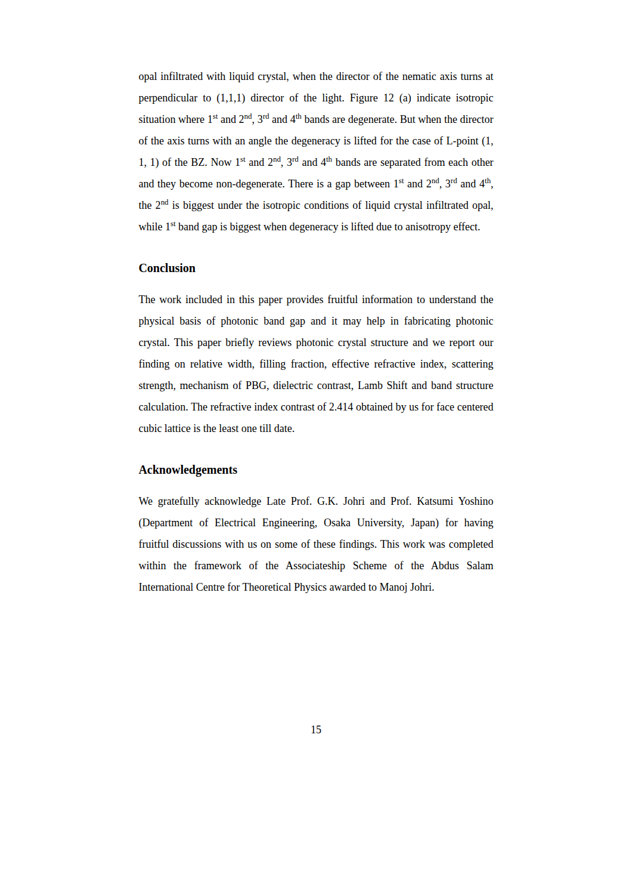opal infiltrated with liquid crystal, when the director of the nematic axis turns at perpendicular to (1,1,1) director of the light. Figure 12 (a) indicate isotropic situation where 1st and 2nd, 3rd and 4th bands are degenerate. But when the director of the axis turns with an angle the degeneracy is lifted for the case of L-point (1, 1, 1) of the BZ. Now 1st and 2nd, 3rd and 4th bands are separated from each other and they become non-degenerate. There is a gap between 1st and 2nd, 3rd and 4th, the 2nd is biggest under the isotropic conditions of liquid crystal infiltrated opal, while 1st band gap is biggest when degeneracy is lifted due to anisotropy effect.
Conclusion
The work included in this paper provides fruitful information to understand the physical basis of photonic band gap and it may help in fabricating photonic crystal. This paper briefly reviews photonic crystal structure and we report our finding on relative width, filling fraction, effective refractive index, scattering strength, mechanism of PBG, dielectric contrast, Lamb Shift and band structure calculation. The refractive index contrast of 2.414 obtained by us for face centered cubic lattice is the least one till date.
Acknowledgements
We gratefully acknowledge Late Prof. G.K. Johri and Prof. Katsumi Yoshino (Department of Electrical Engineering, Osaka University, Japan) for having fruitful discussions with us on some of these findings. This work was completed within the framework of the Associateship Scheme of the Abdus Salam International Centre for Theoretical Physics awarded to Manoj Johri.
15